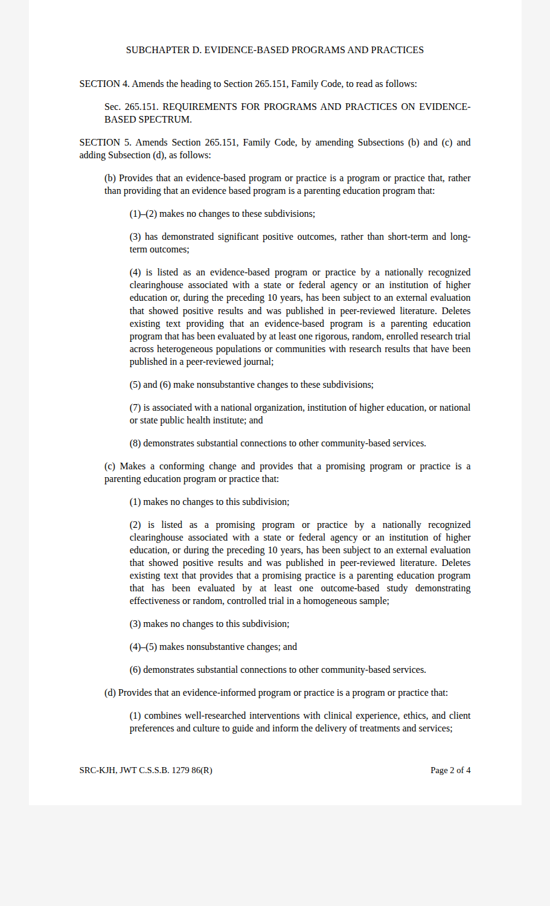SUBCHAPTER D. EVIDENCE-BASED PROGRAMS AND PRACTICES
SECTION 4. Amends the heading to Section 265.151, Family Code, to read as follows:
Sec. 265.151. REQUIREMENTS FOR PROGRAMS AND PRACTICES ON EVIDENCE-BASED SPECTRUM.
SECTION 5. Amends Section 265.151, Family Code, by amending Subsections (b) and (c) and adding Subsection (d), as follows:
(b) Provides that an evidence-based program or practice is a program or practice that, rather than providing that an evidence based program is a parenting education program that:
(1)–(2) makes no changes to these subdivisions;
(3) has demonstrated significant positive outcomes, rather than short-term and long-term outcomes;
(4) is listed as an evidence-based program or practice by a nationally recognized clearinghouse associated with a state or federal agency or an institution of higher education or, during the preceding 10 years, has been subject to an external evaluation that showed positive results and was published in peer-reviewed literature. Deletes existing text providing that an evidence-based program is a parenting education program that has been evaluated by at least one rigorous, random, enrolled research trial across heterogeneous populations or communities with research results that have been published in a peer-reviewed journal;
(5) and (6) make nonsubstantive changes to these subdivisions;
(7) is associated with a national organization, institution of higher education, or national or state public health institute; and
(8) demonstrates substantial connections to other community-based services.
(c) Makes a conforming change and provides that a promising program or practice is a parenting education program or practice that:
(1) makes no changes to this subdivision;
(2) is listed as a promising program or practice by a nationally recognized clearinghouse associated with a state or federal agency or an institution of higher education, or during the preceding 10 years, has been subject to an external evaluation that showed positive results and was published in peer-reviewed literature. Deletes existing text that provides that a promising practice is a parenting education program that has been evaluated by at least one outcome-based study demonstrating effectiveness or random, controlled trial in a homogeneous sample;
(3) makes no changes to this subdivision;
(4)–(5) makes nonsubstantive changes; and
(6) demonstrates substantial connections to other community-based services.
(d) Provides that an evidence-informed program or practice is a program or practice that:
(1) combines well-researched interventions with clinical experience, ethics, and client preferences and culture to guide and inform the delivery of treatments and services;
SRC-KJH, JWT C.S.S.B. 1279 86(R) Page 2 of 4